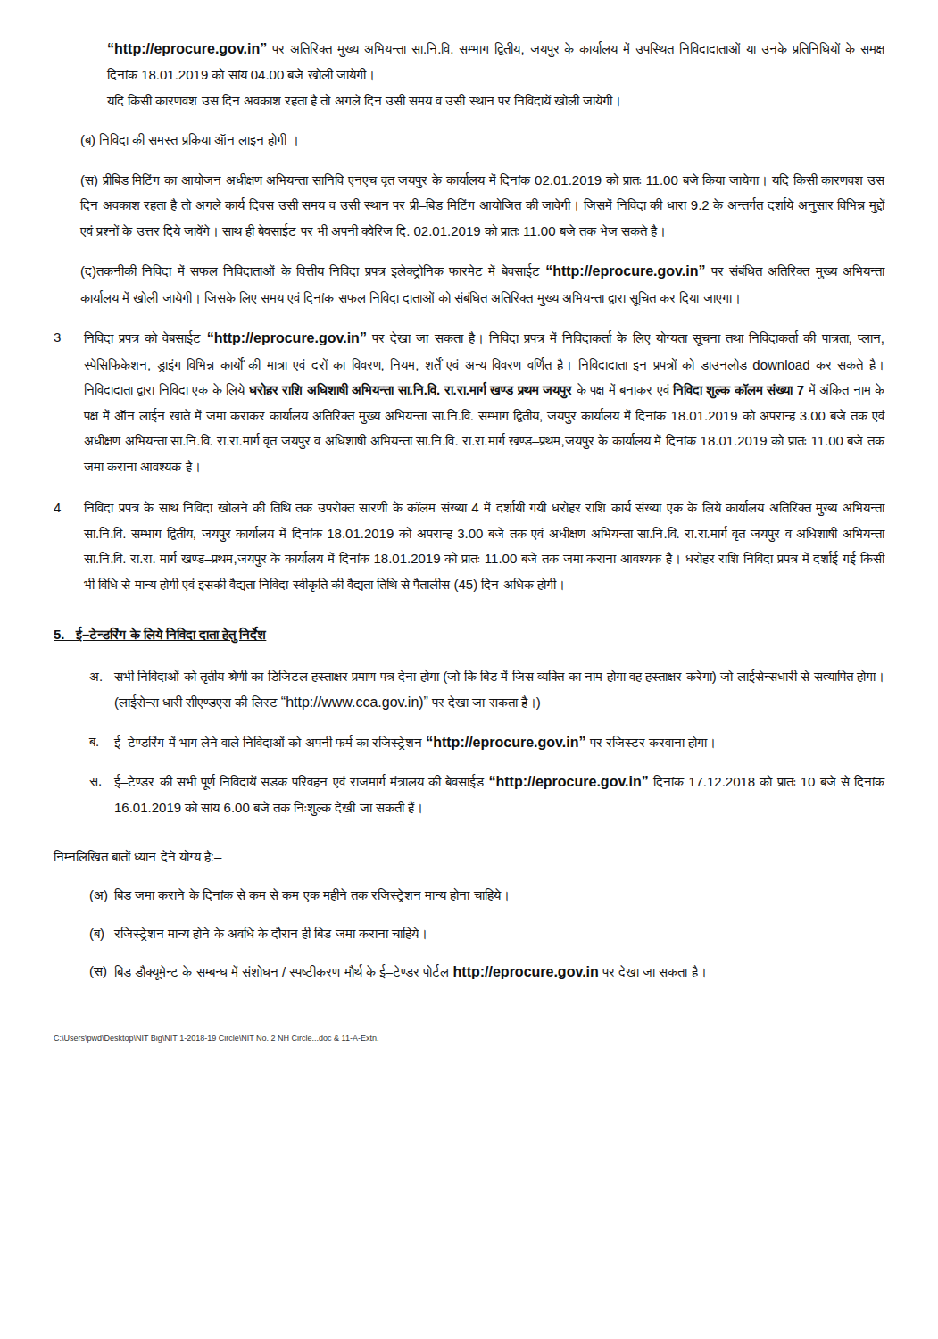“http://eprocure.gov.in” पर अतिरिक्त मुख्य अभियन्ता सा.नि.वि. सम्भाग द्वितीय, जयपुर के कार्यालय में उपस्थित निविदादाताओं या उनके प्रतिनिधियों के समक्ष दिनांक 18.01.2019 को सांय 04.00 बजे खोली जायेगी।
यदि किसी कारणवश उस दिन अवकाश रहता है तो अगले दिन उसी समय व उसी स्थान पर निविदायें खोली जायेगी।
(ब) निविदा की समस्त प्रकिया ऑन लाइन होगी ।
(स) प्रीबिड मिटिंग का आयोजन अधीक्षण अभियन्ता सानिवि एनएच वृत जयपुर के कार्यालय में दिनांक 02.01.2019 को प्रातः 11.00 बजे किया जायेगा। यदि किसी कारणवश उस दिन अवकाश रहता है तो अगले कार्य दिवस उसी समय व उसी स्थान पर प्री–बिड मिटिंग आयोजित की जावेगी। जिसमें निविदा की धारा 9.2 के अन्तर्गत दर्शाये अनुसार विभिन्न मुद्दों एवं प्रश्नों के उत्तर दिये जावेंगे। साथ ही बेवसाईट पर भी अपनी क्वेरिज दि. 02.01.2019 को प्रातः 11.00 बजे तक भेज सकते है।
(द)तकनीकी निविदा में सफल निविदाताओं के वित्तीय निविदा प्रपत्र इलेक्ट्रोनिक फारमेट में बेवसाईट “http://eprocure.gov.in” पर संबंधित अतिरिक्त मुख्य अभियन्ता कार्यालय में खोली जायेगी। जिसके लिए समय एवं दिनांक सफल निविदा दाताओं को संबंधित अतिरिक्त मुख्य अभियन्ता द्वारा सूचित कर दिया जाएगा।
3
निविदा प्रपत्र को वेबसाईट “http://eprocure.gov.in” पर देखा जा सकता है। निविदा प्रपत्र में निविदाकर्ता के लिए योग्यता सूचना तथा निविदाकर्ता की पात्रता, प्लान, स्पेसिफिकेशन, ड्राइंग विभिन्न कार्यों की मात्रा एवं दरों का विवरण, नियम, शर्तें एवं अन्य विवरण वर्णित है। निविदादाता इन प्रपत्रों को डाउनलोड download कर सकते है। निविदादाता द्वारा निविदा एक के लिये धरोहर राशि अधिशाषी अभियन्ता सा.नि.वि. रा.रा.मार्ग खण्ड प्रथम जयपुर के पक्ष में बनाकर एवं निविदा शुल्क कॉलम संख्या 7 में अंकित नाम के पक्ष में ऑन लाईन खाते में जमा कराकर कार्यालय अतिरिक्त मुख्य अभियन्ता सा.नि.वि. सम्भाग द्वितीय, जयपुर कार्यालय में दिनांक 18.01.2019 को अपरान्ह 3.00 बजे तक एवं अधीक्षण अभियन्ता सा.नि.वि. रा.रा.मार्ग वृत जयपुर व अधिशाषी अभियन्ता सा.नि.वि. रा.रा.मार्ग खण्ड–प्रथम,जयपुर के कार्यालय में दिनांक 18.01.2019 को प्रातः 11.00 बजे तक जमा कराना आवश्यक है।
4
निविदा प्रपत्र के साथ निविदा खोलने की तिथि तक उपरोक्त सारणी के कॉलम संख्या 4 में दर्शायी गयी धरोहर राशि कार्य संख्या एक के लिये कार्यालय अतिरिक्त मुख्य अभियन्ता सा.नि.वि. सम्भाग द्वितीय, जयपुर कार्यालय में दिनांक 18.01.2019 को अपरान्ह 3.00 बजे तक एवं अधीक्षण अभियन्ता सा.नि.वि. रा.रा.मार्ग वृत जयपुर व अधिशाषी अभियन्ता सा.नि.वि. रा.रा. मार्ग खण्ड–प्रथम,जयपुर के कार्यालय में दिनांक 18.01.2019 को प्रातः 11.00 बजे तक जमा कराना आवश्यक है। धरोहर राशि निविदा प्रपत्र में दर्शाई गई किसी भी विधि से मान्य होगी एवं इसकी वैद्यता निविदा स्वीकृति की वैद्यता तिथि से पैतालीस (45) दिन अधिक होगी।
5. ई–टेन्डरिंग के लिये निविदा दाता हेतु निर्देश
अ. सभी निविदाओं को तृतीय श्रेणी का डिजिटल हस्ताक्षर प्रमाण पत्र देना होगा (जो कि बिड में जिस व्यक्ति का नाम होगा वह हस्ताक्षर करेगा) जो लाईसेन्सधारी से सत्यापित होगा। (लाईसेन्स धारी सीएण्डएस की लिस्ट “http://www.cca.gov.in)” पर देखा जा सकता है।)
ब. ई–टेण्डरिंग में भाग लेने वाले निविदाओं को अपनी फर्म का रजिस्ट्रेशन “http://eprocure.gov.in” पर रजिस्टर करवाना होगा।
स. ई–टेण्डर की सभी पूर्ण निविदायें सडक परिवहन एवं राजमार्ग मंत्रालय की बेवसाईड “http://eprocure.gov.in” दिनांक 17.12.2018 को प्रातः 10 बजे से दिनांक 16.01.2019 को सांय 6.00 बजे तक निःशुल्क देखी जा सकती हैं।
निम्नलिखित बातों ध्यान देने योग्य है:–
(अ) बिड जमा कराने के दिनांक से कम से कम एक महीने तक रजिस्ट्रेशन मान्य होना चाहिये।
(ब) रजिस्ट्रेशन मान्य होने के अवधि के दौरान ही बिड जमा कराना चाहिये।
(स) बिड डौक्यूमेन्ट के सम्बन्ध में संशोधन / स्पष्टीकरण मौर्थ के ई–टेण्डर पोर्टल http://eprocure.gov.in पर देखा जा सकता है।
C:\Users\pwd\Desktop\NIT Big\NIT 1-2018-19 Circle\NIT No. 2 NH Circle...doc & 11-A-Extn.